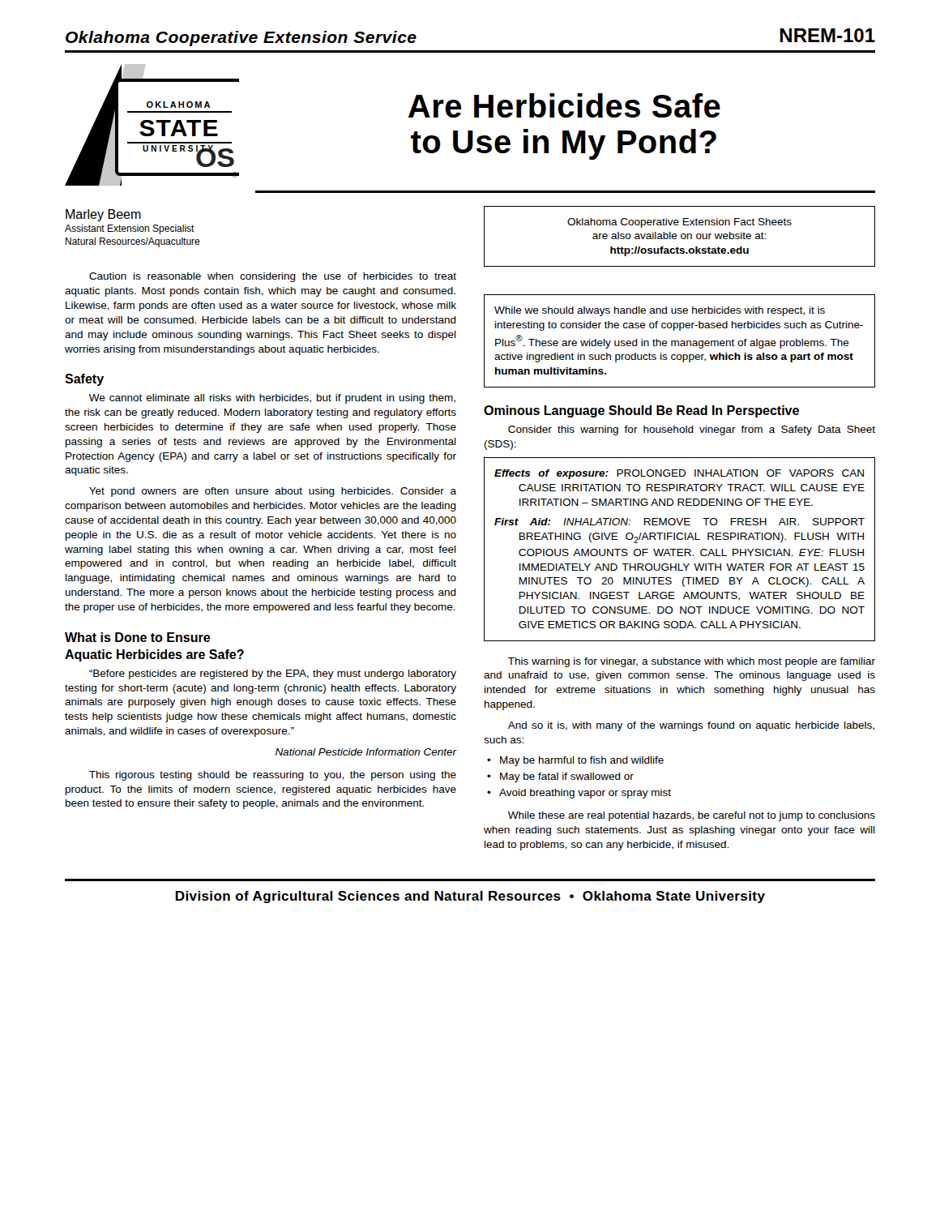Oklahoma Cooperative Extension Service
NREM-101
OKLAHOMA STATE UNIVERSITY OS ®
Are Herbicides Safe
to Use in My Pond?
Marley Beem
Assistant Extension Specialist
Natural Resources/Aquaculture
Caution is reasonable when considering the use of herbicides to treat aquatic plants. Most ponds contain fish, which may be caught and consumed. Likewise, farm ponds are often used as a water source for livestock, whose milk or meat will be consumed. Herbicide labels can be a bit difficult to understand and may include ominous sounding warnings. This Fact Sheet seeks to dispel worries arising from misunderstandings about aquatic herbicides.
Safety
We cannot eliminate all risks with herbicides, but if prudent in using them, the risk can be greatly reduced. Modern laboratory testing and regulatory efforts screen herbicides to determine if they are safe when used properly. Those passing a series of tests and reviews are approved by the Environmental Protection Agency (EPA) and carry a label or set of instructions specifically for aquatic sites.
Yet pond owners are often unsure about using herbicides. Consider a comparison between automobiles and herbicides. Motor vehicles are the leading cause of accidental death in this country. Each year between 30,000 and 40,000 people in the U.S. die as a result of motor vehicle accidents. Yet there is no warning label stating this when owning a car. When driving a car, most feel empowered and in control, but when reading an herbicide label, difficult language, intimidating chemical names and ominous warnings are hard to understand. The more a person knows about the herbicide testing process and the proper use of herbicides, the more empowered and less fearful they become.
What is Done to Ensure
Aquatic Herbicides are Safe?
“Before pesticides are registered by the EPA, they must undergo laboratory testing for short-term (acute) and long-term (chronic) health effects. Laboratory animals are purposely given high enough doses to cause toxic effects. These tests help scientists judge how these chemicals might affect humans, domestic animals, and wildlife in cases of overexposure.”
National Pesticide Information Center
This rigorous testing should be reassuring to you, the person using the product. To the limits of modern science, registered aquatic herbicides have been tested to ensure their safety to people, animals and the environment.
Oklahoma Cooperative Extension Fact Sheets
are also available on our website at:
http://osufacts.okstate.edu
While we should always handle and use herbicides with respect, it is interesting to consider the case of copper-based herbicides such as Cutrine-Plus®. These are widely used in the management of algae problems. The active ingredient in such products is copper, which is also a part of most human multivitamins.
Ominous Language Should Be Read In Perspective
Consider this warning for household vinegar from a Safety Data Sheet (SDS):
Effects of exposure: PROLONGED INHALATION OF VAPORS CAN CAUSE IRRITATION TO RESPIRATORY TRACT. WILL CAUSE EYE IRRITATION – SMARTING AND REDDENING OF THE EYE.
First Aid: INHALATION: REMOVE TO FRESH AIR. SUPPORT BREATHING (GIVE O2/ARTIFICIAL RESPIRATION). FLUSH WITH COPIOUS AMOUNTS OF WATER. CALL PHYSICIAN. EYE: FLUSH IMMEDIATELY AND THROUGHLY WITH WATER FOR AT LEAST 15 MINUTES TO 20 MINUTES (TIMED BY A CLOCK). CALL A PHYSICIAN. INGEST LARGE AMOUNTS, WATER SHOULD BE DILUTED TO CONSUME. DO NOT INDUCE VOMITING. DO NOT GIVE EMETICS OR BAKING SODA. CALL A PHYSICIAN.
This warning is for vinegar, a substance with which most people are familiar and unafraid to use, given common sense. The ominous language used is intended for extreme situations in which something highly unusual has happened.
And so it is, with many of the warnings found on aquatic herbicide labels, such as:
May be harmful to fish and wildlife
May be fatal if swallowed or
Avoid breathing vapor or spray mist
While these are real potential hazards, be careful not to jump to conclusions when reading such statements. Just as splashing vinegar onto your face will lead to problems, so can any herbicide, if misused.
Division of Agricultural Sciences and Natural Resources•Oklahoma State University